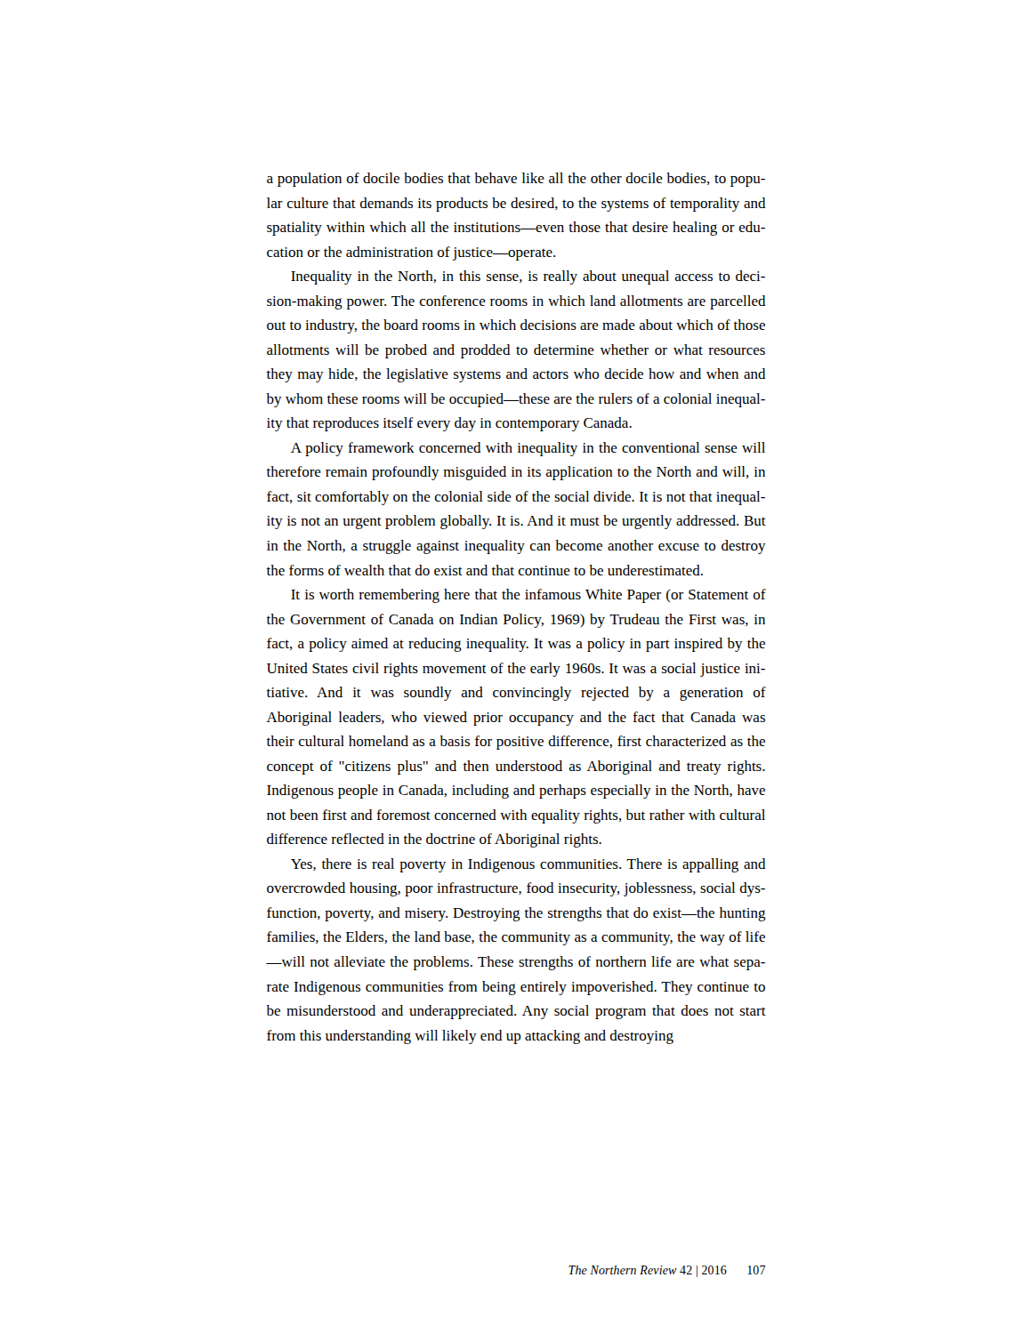a population of docile bodies that behave like all the other docile bodies, to popular culture that demands its products be desired, to the systems of temporality and spatiality within which all the institutions—even those that desire healing or education or the administration of justice—operate.
Inequality in the North, in this sense, is really about unequal access to decision-making power. The conference rooms in which land allotments are parcelled out to industry, the board rooms in which decisions are made about which of those allotments will be probed and prodded to determine whether or what resources they may hide, the legislative systems and actors who decide how and when and by whom these rooms will be occupied—these are the rulers of a colonial inequality that reproduces itself every day in contemporary Canada.
A policy framework concerned with inequality in the conventional sense will therefore remain profoundly misguided in its application to the North and will, in fact, sit comfortably on the colonial side of the social divide. It is not that inequality is not an urgent problem globally. It is. And it must be urgently addressed. But in the North, a struggle against inequality can become another excuse to destroy the forms of wealth that do exist and that continue to be underestimated.
It is worth remembering here that the infamous White Paper (or Statement of the Government of Canada on Indian Policy, 1969) by Trudeau the First was, in fact, a policy aimed at reducing inequality. It was a policy in part inspired by the United States civil rights movement of the early 1960s. It was a social justice initiative. And it was soundly and convincingly rejected by a generation of Aboriginal leaders, who viewed prior occupancy and the fact that Canada was their cultural homeland as a basis for positive difference, first characterized as the concept of "citizens plus" and then understood as Aboriginal and treaty rights. Indigenous people in Canada, including and perhaps especially in the North, have not been first and foremost concerned with equality rights, but rather with cultural difference reflected in the doctrine of Aboriginal rights.
Yes, there is real poverty in Indigenous communities. There is appalling and overcrowded housing, poor infrastructure, food insecurity, joblessness, social dysfunction, poverty, and misery. Destroying the strengths that do exist—the hunting families, the Elders, the land base, the community as a community, the way of life—will not alleviate the problems. These strengths of northern life are what separate Indigenous communities from being entirely impoverished. They continue to be misunderstood and underappreciated. Any social program that does not start from this understanding will likely end up attacking and destroying
The Northern Review 42 | 2016107